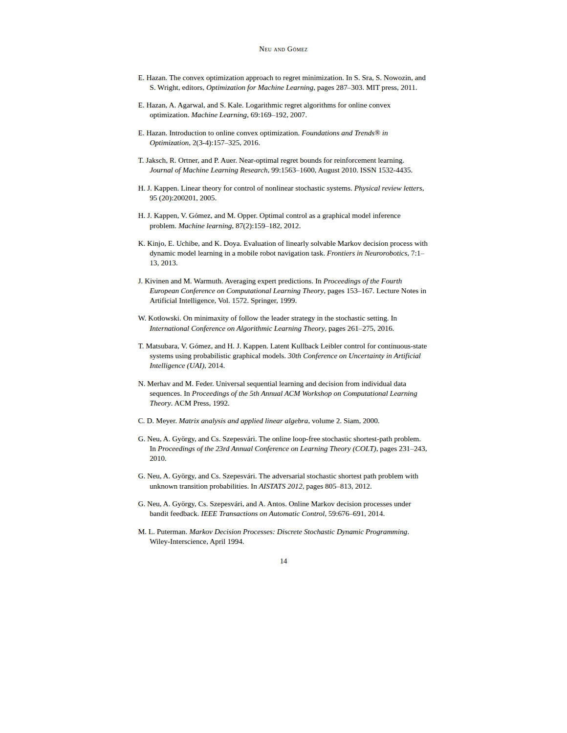Neu and Gómez
E. Hazan. The convex optimization approach to regret minimization. In S. Sra, S. Nowozin, and S. Wright, editors, Optimization for Machine Learning, pages 287–303. MIT press, 2011.
E. Hazan, A. Agarwal, and S. Kale. Logarithmic regret algorithms for online convex optimization. Machine Learning, 69:169–192, 2007.
E. Hazan. Introduction to online convex optimization. Foundations and Trends® in Optimization, 2(3-4):157–325, 2016.
T. Jaksch, R. Ortner, and P. Auer. Near-optimal regret bounds for reinforcement learning. Journal of Machine Learning Research, 99:1563–1600, August 2010. ISSN 1532-4435.
H. J. Kappen. Linear theory for control of nonlinear stochastic systems. Physical review letters, 95 (20):200201, 2005.
H. J. Kappen, V. Gómez, and M. Opper. Optimal control as a graphical model inference problem. Machine learning, 87(2):159–182, 2012.
K. Kinjo, E. Uchibe, and K. Doya. Evaluation of linearly solvable Markov decision process with dynamic model learning in a mobile robot navigation task. Frontiers in Neurorobotics, 7:1–13, 2013.
J. Kivinen and M. Warmuth. Averaging expert predictions. In Proceedings of the Fourth European Conference on Computational Learning Theory, pages 153–167. Lecture Notes in Artificial Intelligence, Vol. 1572. Springer, 1999.
W. Kotłowski. On minimaxity of follow the leader strategy in the stochastic setting. In International Conference on Algorithmic Learning Theory, pages 261–275, 2016.
T. Matsubara, V. Gómez, and H. J. Kappen. Latent Kullback Leibler control for continuous-state systems using probabilistic graphical models. 30th Conference on Uncertainty in Artificial Intelligence (UAI), 2014.
N. Merhav and M. Feder. Universal sequential learning and decision from individual data sequences. In Proceedings of the 5th Annual ACM Workshop on Computational Learning Theory. ACM Press, 1992.
C. D. Meyer. Matrix analysis and applied linear algebra, volume 2. Siam, 2000.
G. Neu, A. György, and Cs. Szepesvári. The online loop-free stochastic shortest-path problem. In Proceedings of the 23rd Annual Conference on Learning Theory (COLT), pages 231–243, 2010.
G. Neu, A. György, and Cs. Szepesvári. The adversarial stochastic shortest path problem with unknown transition probabilities. In AISTATS 2012, pages 805–813, 2012.
G. Neu, A. György, Cs. Szepesvári, and A. Antos. Online Markov decision processes under bandit feedback. IEEE Transactions on Automatic Control, 59:676–691, 2014.
M. L. Puterman. Markov Decision Processes: Discrete Stochastic Dynamic Programming. Wiley-Interscience, April 1994.
14